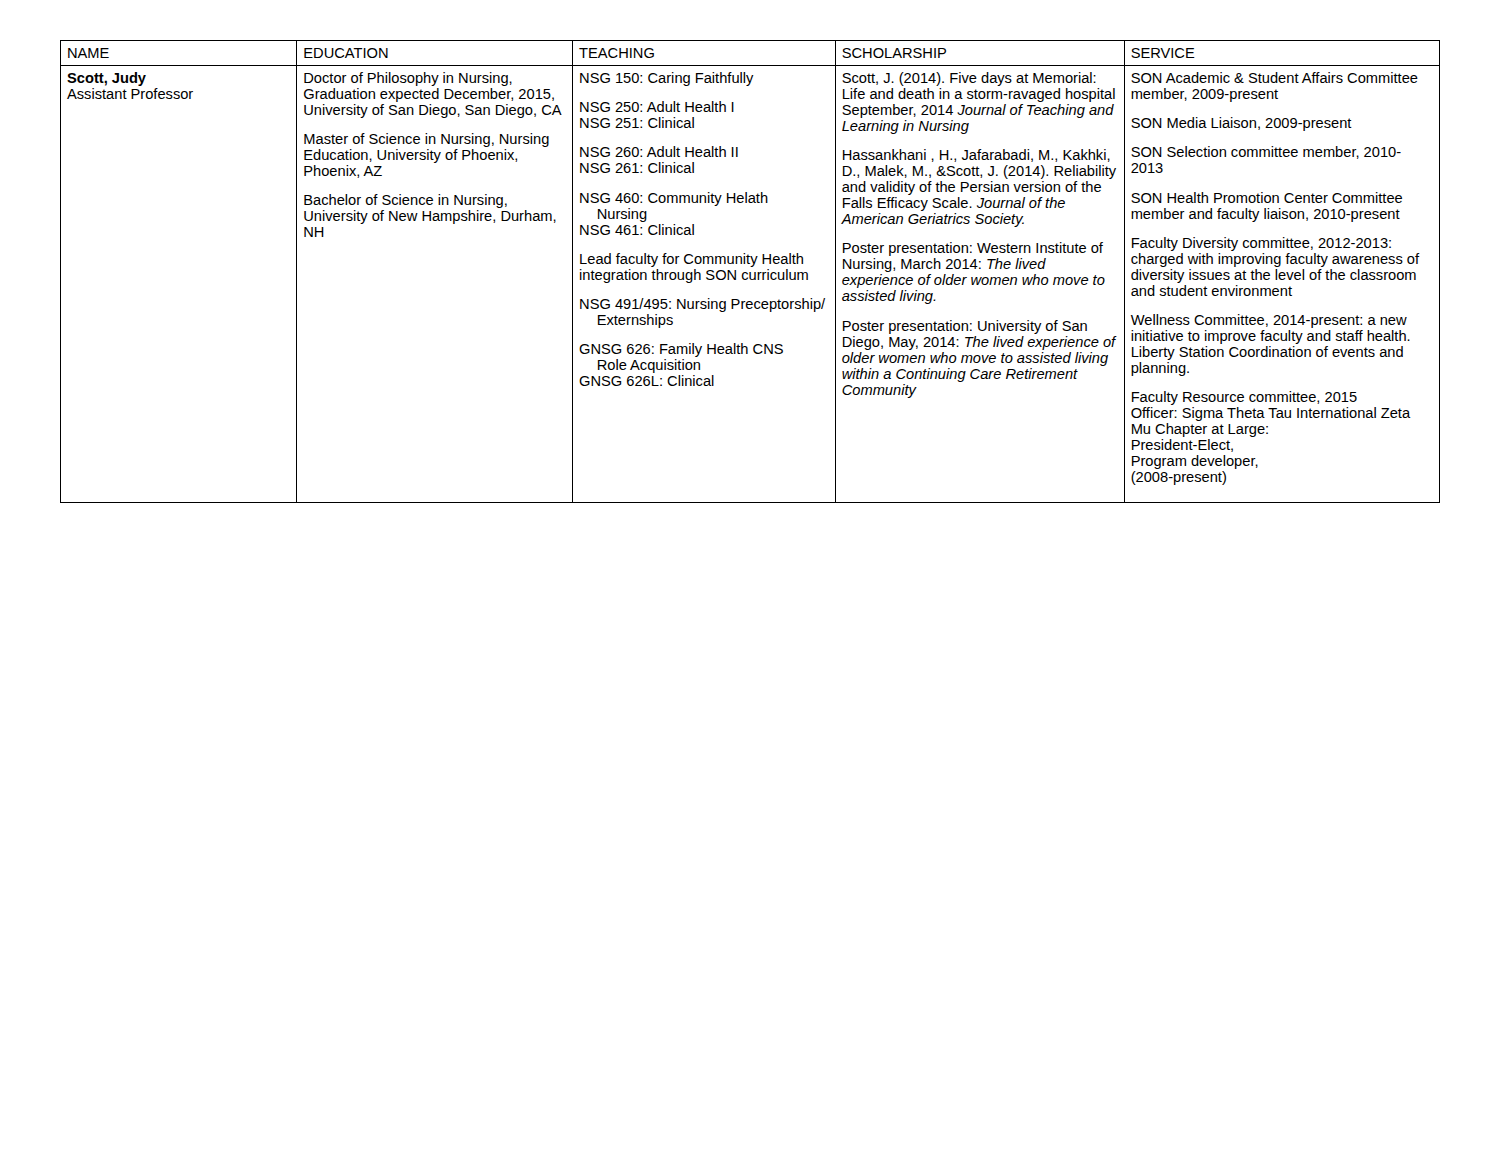| NAME | EDUCATION | TEACHING | SCHOLARSHIP | SERVICE |
| --- | --- | --- | --- | --- |
| Scott, Judy Assistant Professor | Doctor of Philosophy in Nursing, Graduation expected December, 2015, University of San Diego, San Diego, CA Master of Science in Nursing, Nursing Education, University of Phoenix, Phoenix, AZ Bachelor of Science in Nursing, University of New Hampshire, Durham, NH | NSG 150: Caring Faithfully NSG 250: Adult Health I NSG 251: Clinical NSG 260: Adult Health II NSG 261: Clinical NSG 460: Community Helath Nursing NSG 461: Clinical Lead faculty for Community Health integration through SON curriculum NSG 491/495: Nursing Preceptorship/ Externships GNSG 626: Family Health CNS Role Acquisition GNSG 626L: Clinical | Scott, J. (2014). Five days at Memorial: Life and death in a storm-ravaged hospital September, 2014 Journal of Teaching and Learning in Nursing Hassankhani , H., Jafarabadi, M., Kakhki, D., Malek, M., &Scott, J. (2014). Reliability and validity of the Persian version of the Falls Efficacy Scale. Journal of the American Geriatrics Society. Poster presentation: Western Institute of Nursing, March 2014: The lived experience of older women who move to assisted living. Poster presentation: University of San Diego, May, 2014: The lived experience of older women who move to assisted living within a Continuing Care Retirement Community | SON Academic & Student Affairs Committee member, 2009-present SON Media Liaison, 2009-present SON Selection committee member, 2010-2013 SON Health Promotion Center Committee member and faculty liaison, 2010-present Faculty Diversity committee, 2012-2013: charged with improving faculty awareness of diversity issues at the level of the classroom and student environment Wellness Committee, 2014-present: a new initiative to improve faculty and staff health. Liberty Station Coordination of events and planning. Faculty Resource committee, 2015 Officer: Sigma Theta Tau International Zeta Mu Chapter at Large: President-Elect, Program developer, (2008-present) |